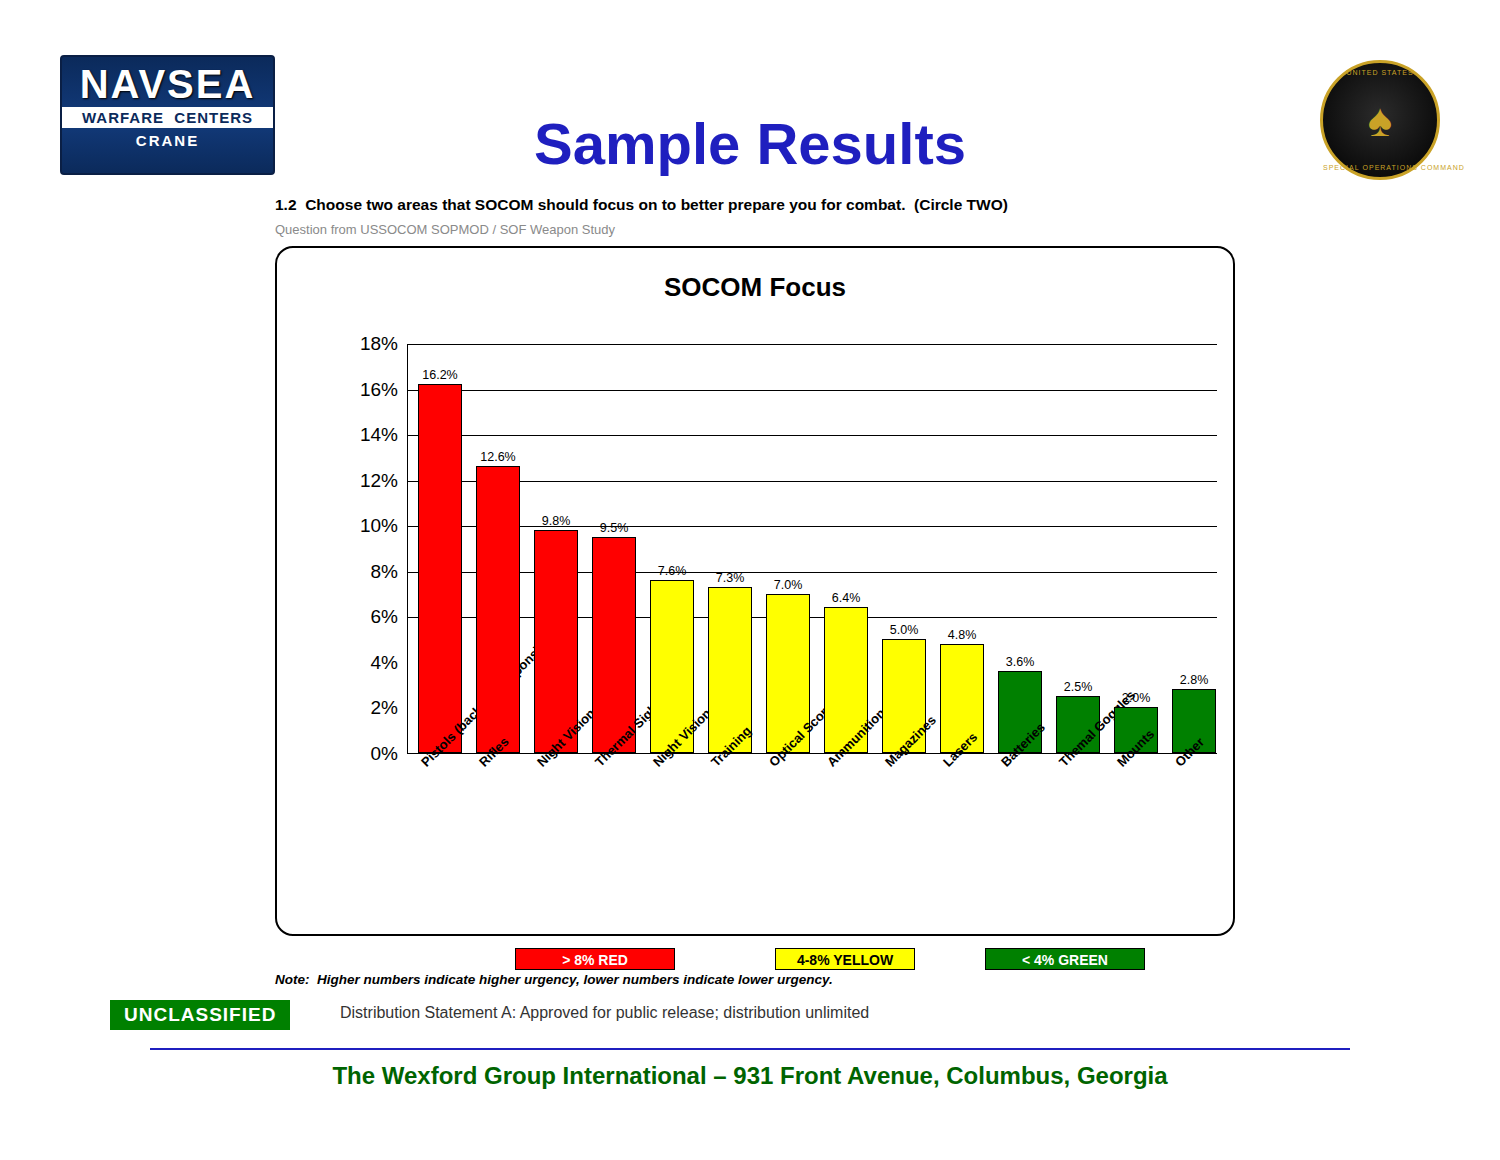NAVSEA
WARFARE CENTERS
CRANE
UNITED STATES
♠
SPECIAL OPERATIONS COMMAND
Sample Results
1.2 Choose two areas that SOCOM should focus on to better prepare you for combat. (Circle TWO)
Question from USSOCOM SOPMOD / SOF Weapon Study
SOCOM Focus
18%
16%
14%
12%
10%
8%
6%
4%
2%
0%
16.2%
Pistols (back-up weapons)
12.6%
Rifles
9.8%
Night Vision Goggles
9.5%
Thermal Sights
7.6%
Night Vision Sights
7.3%
Training
7.0%
Optical Scopes
6.4%
Ammunition
5.0%
Magazines
4.8%
Lasers
3.6%
Batteries
2.5%
Themal Goggles
2.0%
Mounts
2.8%
Other
> 8% RED
4-8% YELLOW
< 4% GREEN
Note: Higher numbers indicate higher urgency, lower numbers indicate lower urgency.
UNCLASSIFIED
Distribution Statement A: Approved for public release; distribution unlimited
The Wexford Group International – 931 Front Avenue, Columbus, Georgia